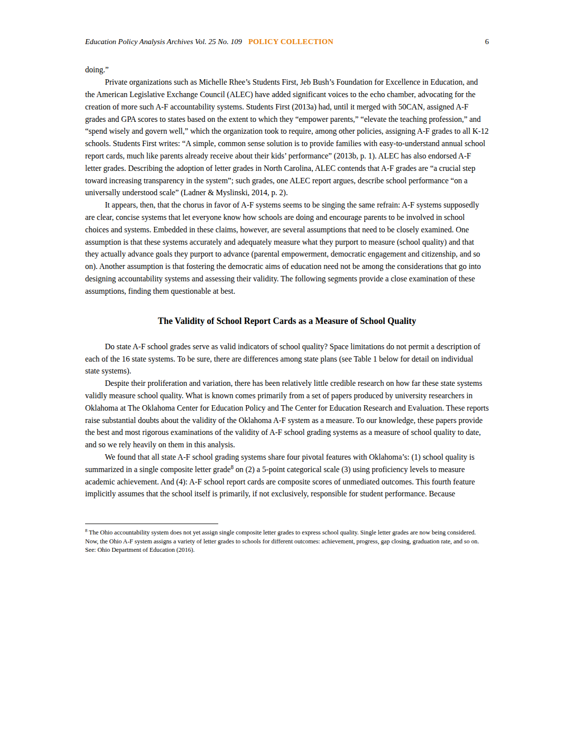Education Policy Analysis Archives Vol. 25 No. 109 POLICY COLLECTION 6
doing.”
Private organizations such as Michelle Rhee’s Students First, Jeb Bush’s Foundation for Excellence in Education, and the American Legislative Exchange Council (ALEC) have added significant voices to the echo chamber, advocating for the creation of more such A-F accountability systems. Students First (2013a) had, until it merged with 50CAN, assigned A-F grades and GPA scores to states based on the extent to which they “empower parents,” “elevate the teaching profession,” and “spend wisely and govern well,” which the organization took to require, among other policies, assigning A-F grades to all K-12 schools. Students First writes: “A simple, common sense solution is to provide families with easy-to-understand annual school report cards, much like parents already receive about their kids’ performance” (2013b, p. 1). ALEC has also endorsed A-F letter grades. Describing the adoption of letter grades in North Carolina, ALEC contends that A-F grades are “a crucial step toward increasing transparency in the system”; such grades, one ALEC report argues, describe school performance “on a universally understood scale” (Ladner & Myslinski, 2014, p. 2).
It appears, then, that the chorus in favor of A-F systems seems to be singing the same refrain: A-F systems supposedly are clear, concise systems that let everyone know how schools are doing and encourage parents to be involved in school choices and systems. Embedded in these claims, however, are several assumptions that need to be closely examined. One assumption is that these systems accurately and adequately measure what they purport to measure (school quality) and that they actually advance goals they purport to advance (parental empowerment, democratic engagement and citizenship, and so on). Another assumption is that fostering the democratic aims of education need not be among the considerations that go into designing accountability systems and assessing their validity. The following segments provide a close examination of these assumptions, finding them questionable at best.
The Validity of School Report Cards as a Measure of School Quality
Do state A-F school grades serve as valid indicators of school quality? Space limitations do not permit a description of each of the 16 state systems. To be sure, there are differences among state plans (see Table 1 below for detail on individual state systems).
Despite their proliferation and variation, there has been relatively little credible research on how far these state systems validly measure school quality. What is known comes primarily from a set of papers produced by university researchers in Oklahoma at The Oklahoma Center for Education Policy and The Center for Education Research and Evaluation. These reports raise substantial doubts about the validity of the Oklahoma A-F system as a measure. To our knowledge, these papers provide the best and most rigorous examinations of the validity of A-F school grading systems as a measure of school quality to date, and so we rely heavily on them in this analysis.
We found that all state A-F school grading systems share four pivotal features with Oklahoma’s: (1) school quality is summarized in a single composite letter grade8 on (2) a 5-point categorical scale (3) using proficiency levels to measure academic achievement. And (4): A-F school report cards are composite scores of unmediated outcomes. This fourth feature implicitly assumes that the school itself is primarily, if not exclusively, responsible for student performance. Because
8 The Ohio accountability system does not yet assign single composite letter grades to express school quality. Single letter grades are now being considered. Now, the Ohio A-F system assigns a variety of letter grades to schools for different outcomes: achievement, progress, gap closing, graduation rate, and so on. See: Ohio Department of Education (2016).